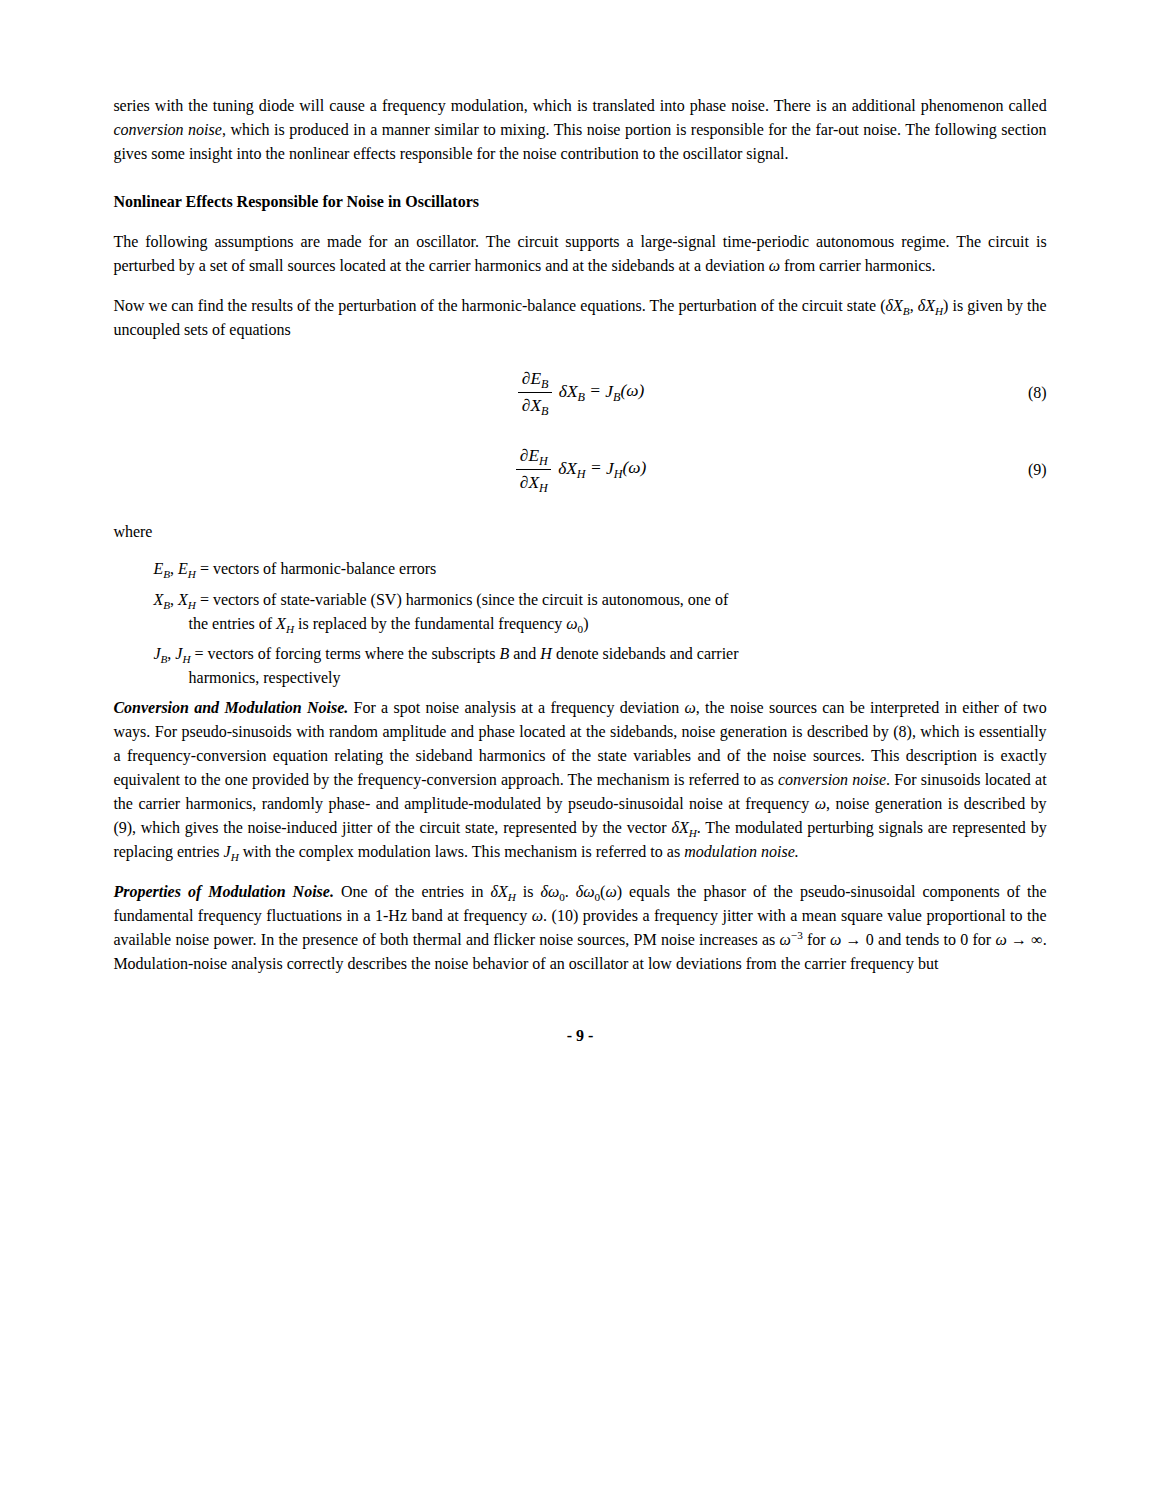series with the tuning diode will cause a frequency modulation, which is translated into phase noise. There is an additional phenomenon called conversion noise, which is produced in a manner similar to mixing. This noise portion is responsible for the far-out noise. The following section gives some insight into the nonlinear effects responsible for the noise contribution to the oscillator signal.
Nonlinear Effects Responsible for Noise in Oscillators
The following assumptions are made for an oscillator. The circuit supports a large-signal time-periodic autonomous regime. The circuit is perturbed by a set of small sources located at the carrier harmonics and at the sidebands at a deviation ω from carrier harmonics.
Now we can find the results of the perturbation of the harmonic-balance equations. The perturbation of the circuit state (δXB, δXH) is given by the uncoupled sets of equations
∂EB ∂XB δXB = JB(ω) (8)
∂EH ∂XH δXH = JH(ω) (9)
where
EB, EH = vectors of harmonic-balance errors
XB, XH = vectors of state-variable (SV) harmonics (since the circuit is autonomous, one of the entries of XH is replaced by the fundamental frequency ω0)
JB, JH = vectors of forcing terms where the subscripts B and H denote sidebands and carrier harmonics, respectively
Conversion and Modulation Noise. For a spot noise analysis at a frequency deviation ω, the noise sources can be interpreted in either of two ways. For pseudo-sinusoids with random amplitude and phase located at the sidebands, noise generation is described by (8), which is essentially a frequency-conversion equation relating the sideband harmonics of the state variables and of the noise sources. This description is exactly equivalent to the one provided by the frequency-conversion approach. The mechanism is referred to as conversion noise. For sinusoids located at the carrier harmonics, randomly phase- and amplitude-modulated by pseudo-sinusoidal noise at frequency ω, noise generation is described by (9), which gives the noise-induced jitter of the circuit state, represented by the vector δXH. The modulated perturbing signals are represented by replacing entries JH with the complex modulation laws. This mechanism is referred to as modulation noise.
Properties of Modulation Noise. One of the entries in δXH is δω0. δω0(ω) equals the phasor of the pseudo-sinusoidal components of the fundamental frequency fluctuations in a 1-Hz band at frequency ω. (10) provides a frequency jitter with a mean square value proportional to the available noise power. In the presence of both thermal and flicker noise sources, PM noise increases as ω−3 for ω → 0 and tends to 0 for ω → ∞. Modulation-noise analysis correctly describes the noise behavior of an oscillator at low deviations from the carrier frequency but
- 9 -